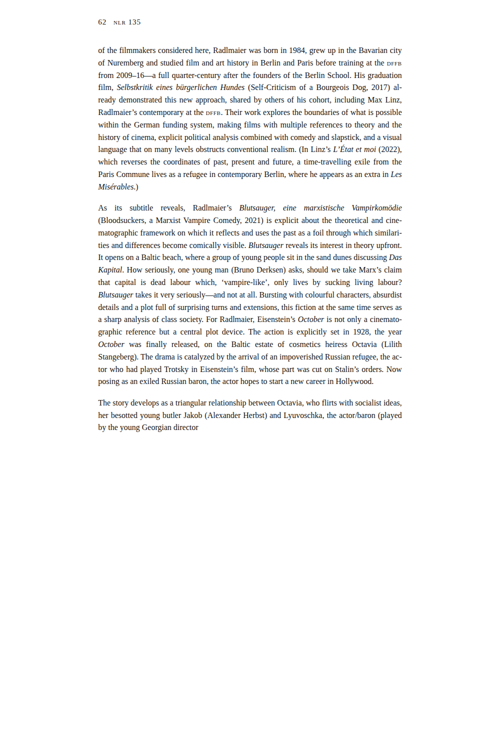62 nlr 135
of the filmmakers considered here, Radlmaier was born in 1984, grew up in the Bavarian city of Nuremberg and studied film and art history in Berlin and Paris before training at the dffb from 2009–16—a full quarter-century after the founders of the Berlin School. His graduation film, Selbstkritik eines bürgerlichen Hundes (Self-Criticism of a Bourgeois Dog, 2017) already demonstrated this new approach, shared by others of his cohort, including Max Linz, Radlmaier’s contemporary at the dffb. Their work explores the boundaries of what is possible within the German funding system, making films with multiple references to theory and the history of cinema, explicit political analysis combined with comedy and slapstick, and a visual language that on many levels obstructs conventional realism. (In Linz’s L’État et moi (2022), which reverses the coordinates of past, present and future, a time-travelling exile from the Paris Commune lives as a refugee in contemporary Berlin, where he appears as an extra in Les Misérables.)
As its subtitle reveals, Radlmaier’s Blutsauger, eine marxistische Vampirkomödie (Bloodsuckers, a Marxist Vampire Comedy, 2021) is explicit about the theoretical and cinematographic framework on which it reflects and uses the past as a foil through which similarities and differences become comically visible. Blutsauger reveals its interest in theory upfront. It opens on a Baltic beach, where a group of young people sit in the sand dunes discussing Das Kapital. How seriously, one young man (Bruno Derksen) asks, should we take Marx’s claim that capital is dead labour which, ‘vampire-like’, only lives by sucking living labour? Blutsauger takes it very seriously—and not at all. Bursting with colourful characters, absurdist details and a plot full of surprising turns and extensions, this fiction at the same time serves as a sharp analysis of class society. For Radlmaier, Eisenstein’s October is not only a cinematographic reference but a central plot device. The action is explicitly set in 1928, the year October was finally released, on the Baltic estate of cosmetics heiress Octavia (Lilith Stangeberg). The drama is catalyzed by the arrival of an impoverished Russian refugee, the actor who had played Trotsky in Eisenstein’s film, whose part was cut on Stalin’s orders. Now posing as an exiled Russian baron, the actor hopes to start a new career in Hollywood.
The story develops as a triangular relationship between Octavia, who flirts with socialist ideas, her besotted young butler Jakob (Alexander Herbst) and Lyuvoschka, the actor/baron (played by the young Georgian director